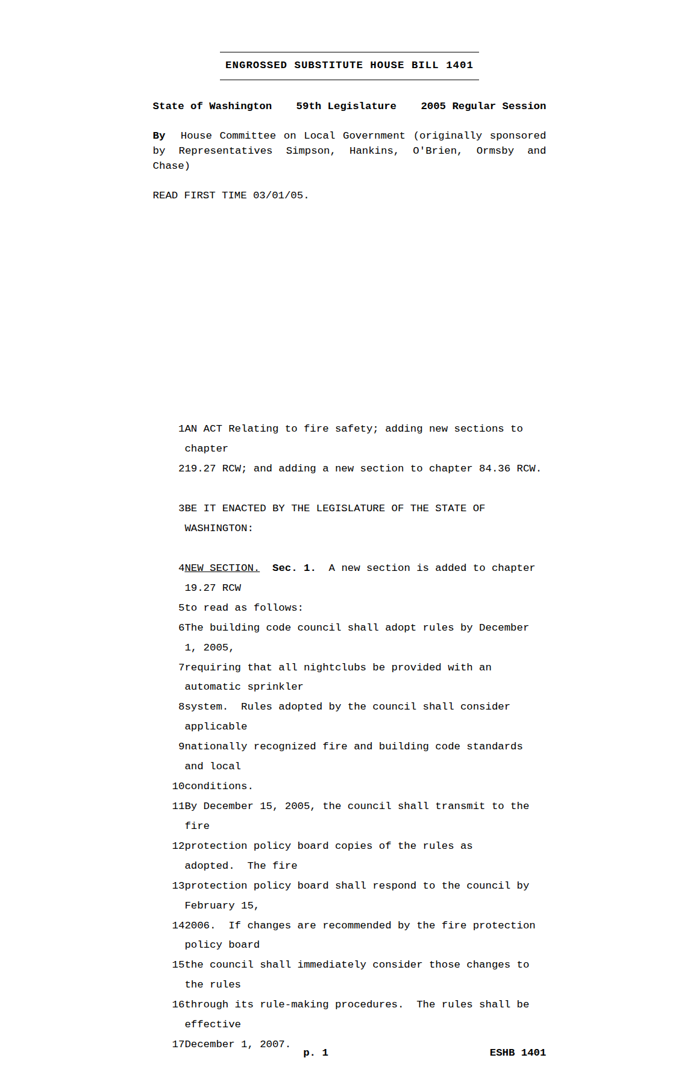ENGROSSED SUBSTITUTE HOUSE BILL 1401
State of Washington 59th Legislature 2005 Regular Session
By House Committee on Local Government (originally sponsored by Representatives Simpson, Hankins, O'Brien, Ormsby and Chase)
READ FIRST TIME 03/01/05.
| 1 | AN ACT Relating to fire safety; adding new sections to chapter |
| 2 | 19.27 RCW; and adding a new section to chapter 84.36 RCW. |
| 3 | BE IT ENACTED BY THE LEGISLATURE OF THE STATE OF WASHINGTON: |
| 4 | NEW SECTION. Sec. 1. A new section is added to chapter 19.27 RCW |
| 5 | to read as follows: |
| 6 | The building code council shall adopt rules by December 1, 2005, |
| 7 | requiring that all nightclubs be provided with an automatic sprinkler |
| 8 | system. Rules adopted by the council shall consider applicable |
| 9 | nationally recognized fire and building code standards and local |
| 10 | conditions. |
| 11 | By December 15, 2005, the council shall transmit to the fire |
| 12 | protection policy board copies of the rules as adopted. The fire |
| 13 | protection policy board shall respond to the council by February 15, |
| 14 | 2006. If changes are recommended by the fire protection policy board |
| 15 | the council shall immediately consider those changes to the rules |
| 16 | through its rule-making procedures. The rules shall be effective |
| 17 | December 1, 2007. |
p. 1 ESHB 1401